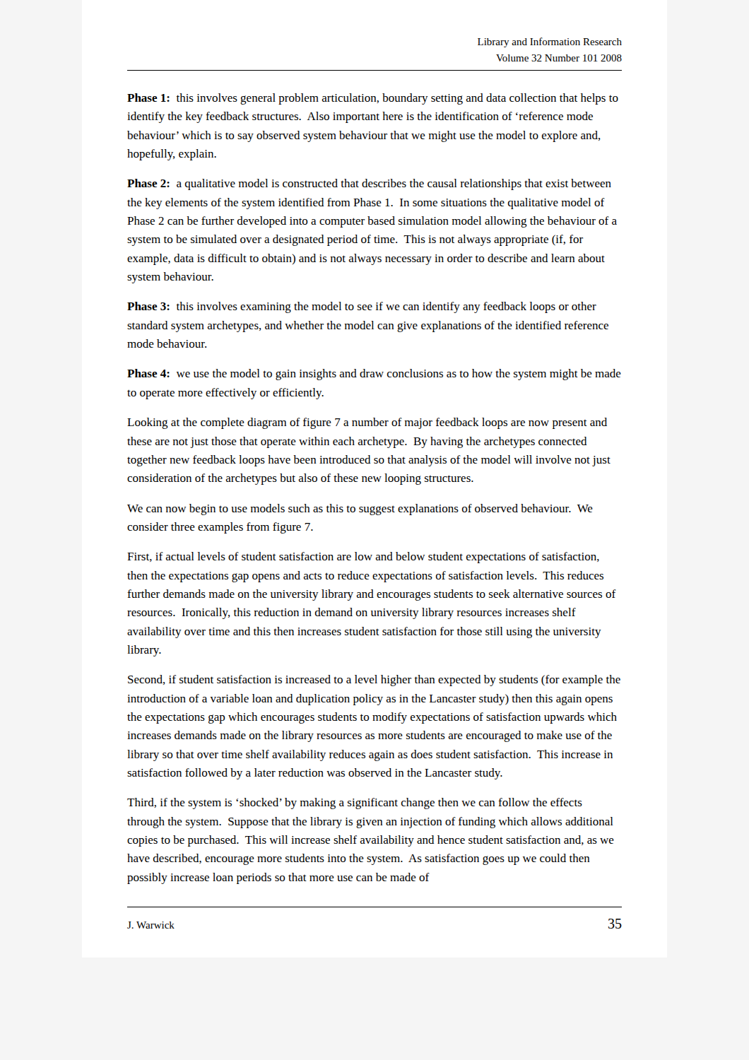Library and Information Research
Volume 32 Number 101 2008
Phase 1: this involves general problem articulation, boundary setting and data collection that helps to identify the key feedback structures. Also important here is the identification of ‘reference mode behaviour’ which is to say observed system behaviour that we might use the model to explore and, hopefully, explain.
Phase 2: a qualitative model is constructed that describes the causal relationships that exist between the key elements of the system identified from Phase 1. In some situations the qualitative model of Phase 2 can be further developed into a computer based simulation model allowing the behaviour of a system to be simulated over a designated period of time. This is not always appropriate (if, for example, data is difficult to obtain) and is not always necessary in order to describe and learn about system behaviour.
Phase 3: this involves examining the model to see if we can identify any feedback loops or other standard system archetypes, and whether the model can give explanations of the identified reference mode behaviour.
Phase 4: we use the model to gain insights and draw conclusions as to how the system might be made to operate more effectively or efficiently.
Looking at the complete diagram of figure 7 a number of major feedback loops are now present and these are not just those that operate within each archetype. By having the archetypes connected together new feedback loops have been introduced so that analysis of the model will involve not just consideration of the archetypes but also of these new looping structures.
We can now begin to use models such as this to suggest explanations of observed behaviour. We consider three examples from figure 7.
First, if actual levels of student satisfaction are low and below student expectations of satisfaction, then the expectations gap opens and acts to reduce expectations of satisfaction levels. This reduces further demands made on the university library and encourages students to seek alternative sources of resources. Ironically, this reduction in demand on university library resources increases shelf availability over time and this then increases student satisfaction for those still using the university library.
Second, if student satisfaction is increased to a level higher than expected by students (for example the introduction of a variable loan and duplication policy as in the Lancaster study) then this again opens the expectations gap which encourages students to modify expectations of satisfaction upwards which increases demands made on the library resources as more students are encouraged to make use of the library so that over time shelf availability reduces again as does student satisfaction. This increase in satisfaction followed by a later reduction was observed in the Lancaster study.
Third, if the system is ‘shocked’ by making a significant change then we can follow the effects through the system. Suppose that the library is given an injection of funding which allows additional copies to be purchased. This will increase shelf availability and hence student satisfaction and, as we have described, encourage more students into the system. As satisfaction goes up we could then possibly increase loan periods so that more use can be made of
J. Warwick 35